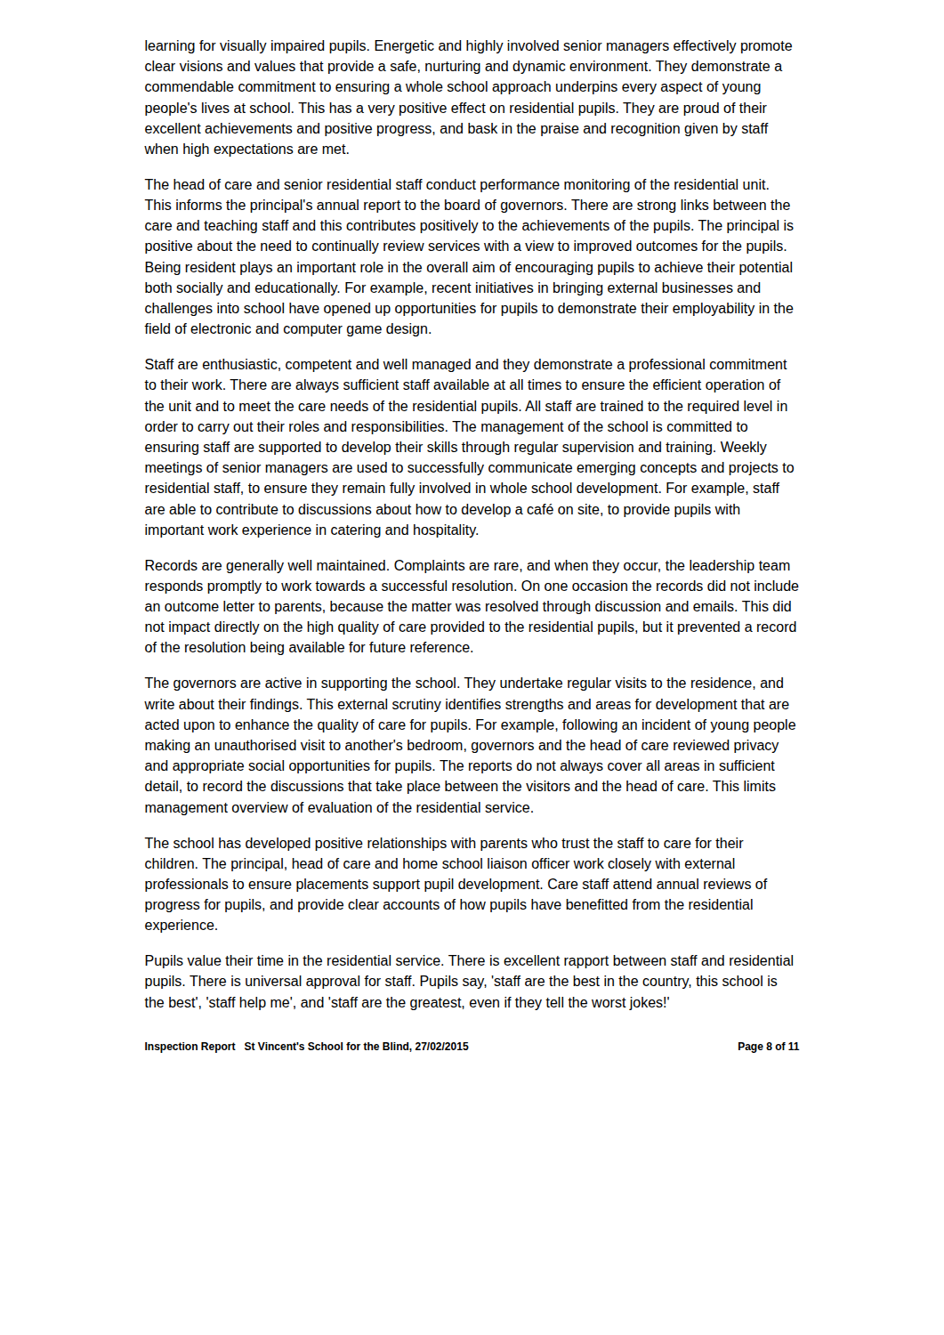learning for visually impaired pupils. Energetic and highly involved senior managers effectively promote clear visions and values that provide a safe, nurturing and dynamic environment. They demonstrate a commendable commitment to ensuring a whole school approach underpins every aspect of young people's lives at school. This has a very positive effect on residential pupils. They are proud of their excellent achievements and positive progress, and bask in the praise and recognition given by staff when high expectations are met.
The head of care and senior residential staff conduct performance monitoring of the residential unit. This informs the principal's annual report to the board of governors. There are strong links between the care and teaching staff and this contributes positively to the achievements of the pupils. The principal is positive about the need to continually review services with a view to improved outcomes for the pupils. Being resident plays an important role in the overall aim of encouraging pupils to achieve their potential both socially and educationally. For example, recent initiatives in bringing external businesses and challenges into school have opened up opportunities for pupils to demonstrate their employability in the field of electronic and computer game design.
Staff are enthusiastic, competent and well managed and they demonstrate a professional commitment to their work. There are always sufficient staff available at all times to ensure the efficient operation of the unit and to meet the care needs of the residential pupils. All staff are trained to the required level in order to carry out their roles and responsibilities. The management of the school is committed to ensuring staff are supported to develop their skills through regular supervision and training. Weekly meetings of senior managers are used to successfully communicate emerging concepts and projects to residential staff, to ensure they remain fully involved in whole school development. For example, staff are able to contribute to discussions about how to develop a café on site, to provide pupils with important work experience in catering and hospitality.
Records are generally well maintained. Complaints are rare, and when they occur, the leadership team responds promptly to work towards a successful resolution. On one occasion the records did not include an outcome letter to parents, because the matter was resolved through discussion and emails. This did not impact directly on the high quality of care provided to the residential pupils, but it prevented a record of the resolution being available for future reference.
The governors are active in supporting the school. They undertake regular visits to the residence, and write about their findings. This external scrutiny identifies strengths and areas for development that are acted upon to enhance the quality of care for pupils. For example, following an incident of young people making an unauthorised visit to another's bedroom, governors and the head of care reviewed privacy and appropriate social opportunities for pupils. The reports do not always cover all areas in sufficient detail, to record the discussions that take place between the visitors and the head of care. This limits management overview of evaluation of the residential service.
The school has developed positive relationships with parents who trust the staff to care for their children. The principal, head of care and home school liaison officer work closely with external professionals to ensure placements support pupil development. Care staff attend annual reviews of progress for pupils, and provide clear accounts of how pupils have benefitted from the residential experience.
Pupils value their time in the residential service. There is excellent rapport between staff and residential pupils. There is universal approval for staff. Pupils say, 'staff are the best in the country, this school is the best', 'staff help me', and 'staff are the greatest, even if they tell the worst jokes!'
Inspection Report St Vincent's School for the Blind, 27/02/2015 Page 8 of 11